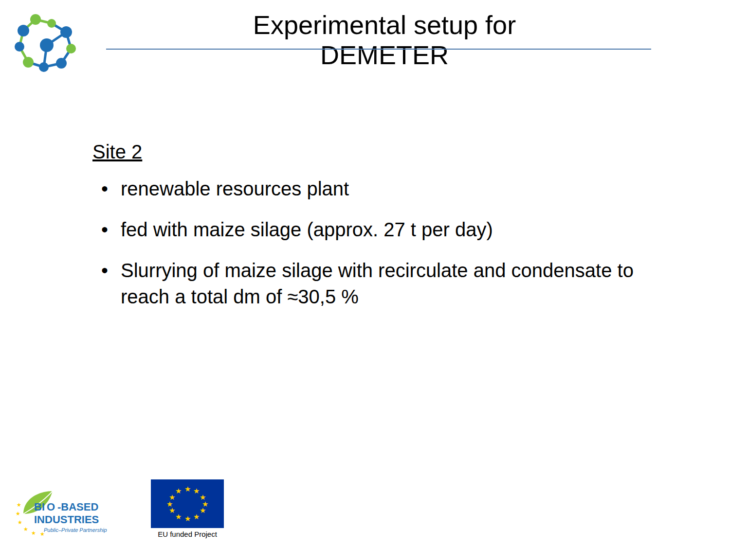Experimental setup for DEMETER
Site 2
renewable resources plant
fed with maize silage (approx. 27 t per day)
Slurrying of maize silage with recirculate and condensate to reach a total dm of ≈30,5 %
★ ★ ★ ★ ★ ★ BI O -BASED INDUSTRIES Public–Private Partnership
★ ★ ★ ★ ★ ★ ★ ★ ★ ★ ★ ★
EU funded Project